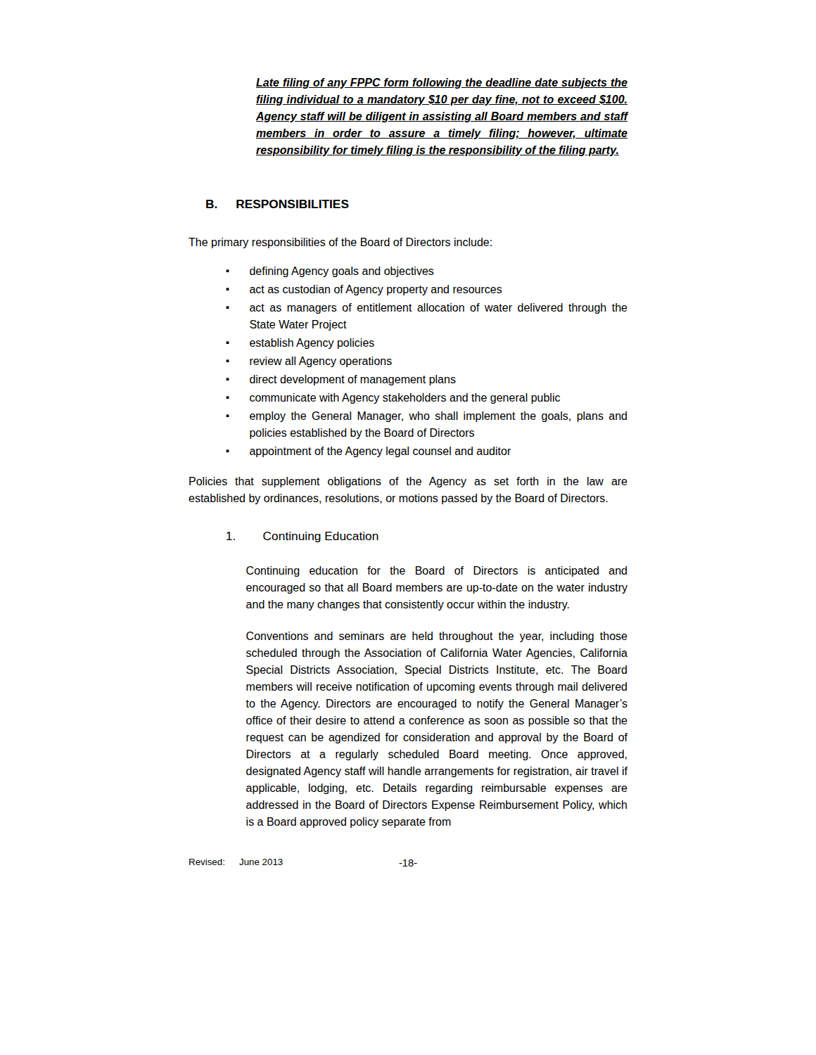Late filing of any FPPC form following the deadline date subjects the filing individual to a mandatory $10 per day fine, not to exceed $100. Agency staff will be diligent in assisting all Board members and staff members in order to assure a timely filing; however, ultimate responsibility for timely filing is the responsibility of the filing party.
B. RESPONSIBILITIES
The primary responsibilities of the Board of Directors include:
defining Agency goals and objectives
act as custodian of Agency property and resources
act as managers of entitlement allocation of water delivered through the State Water Project
establish Agency policies
review all Agency operations
direct development of management plans
communicate with Agency stakeholders and the general public
employ the General Manager, who shall implement the goals, plans and policies established by the Board of Directors
appointment of the Agency legal counsel and auditor
Policies that supplement obligations of the Agency as set forth in the law are established by ordinances, resolutions, or motions passed by the Board of Directors.
1. Continuing Education
Continuing education for the Board of Directors is anticipated and encouraged so that all Board members are up-to-date on the water industry and the many changes that consistently occur within the industry.
Conventions and seminars are held throughout the year, including those scheduled through the Association of California Water Agencies, California Special Districts Association, Special Districts Institute, etc. The Board members will receive notification of upcoming events through mail delivered to the Agency. Directors are encouraged to notify the General Manager’s office of their desire to attend a conference as soon as possible so that the request can be agendized for consideration and approval by the Board of Directors at a regularly scheduled Board meeting. Once approved, designated Agency staff will handle arrangements for registration, air travel if applicable, lodging, etc. Details regarding reimbursable expenses are addressed in the Board of Directors Expense Reimbursement Policy, which is a Board approved policy separate from
Revised: June 2013 -18-